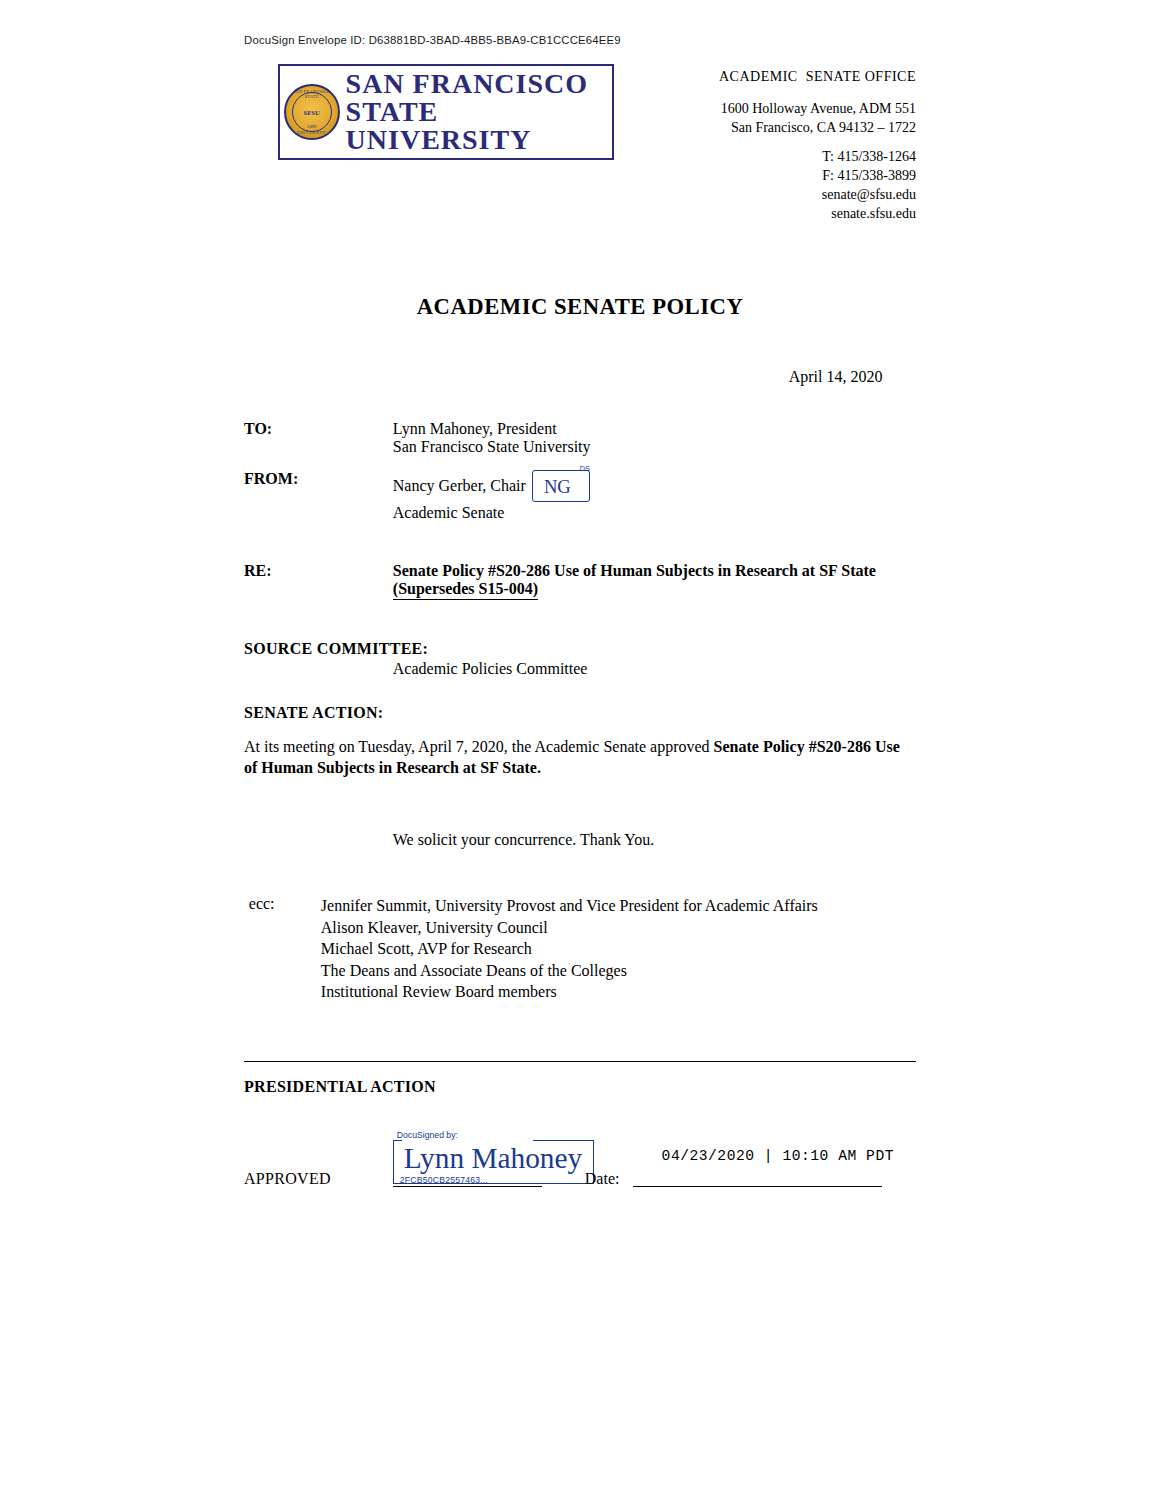DocuSign Envelope ID: D63881BD-3BAD-4BB5-BBA9-CB1CCCE64EE9
SAN FRANCISCO STATE
SFSU
1899
UNIVERSITY
SAN FRANCISCO
STATE UNIVERSITY
ACADEMIC SENATE OFFICE
1600 Holloway Avenue, ADM 551
San Francisco, CA 94132 – 1722
T: 415/338-1264
F: 415/338-3899
senate@sfsu.edu
senate.sfsu.edu
ACADEMIC SENATE POLICY
April 14, 2020
| TO: | Lynn Mahoney, President San Francisco State University |
| FROM: | Nancy Gerber, Chair DS NG Academic Senate |
| RE: | Senate Policy #S20-286 Use of Human Subjects in Research at SF State (Supersedes S15-004) |
SOURCE COMMITTEE:
Academic Policies Committee
SENATE ACTION:
At its meeting on Tuesday, April 7, 2020, the Academic Senate approved Senate Policy #S20-286 Use of Human Subjects in Research at SF State.
We solicit your concurrence. Thank You.
| ecc: | Jennifer Summit, University Provost and Vice President for Academic Affairs Alison Kleaver, University Council Michael Scott, AVP for Research The Deans and Associate Deans of the Colleges Institutional Review Board members |
PRESIDENTIAL ACTION
APPROVED
DocuSigned by:
Lynn Mahoney
2FCB50CB2557463...
04/23/2020 | 10:10 AM PDT
Date: